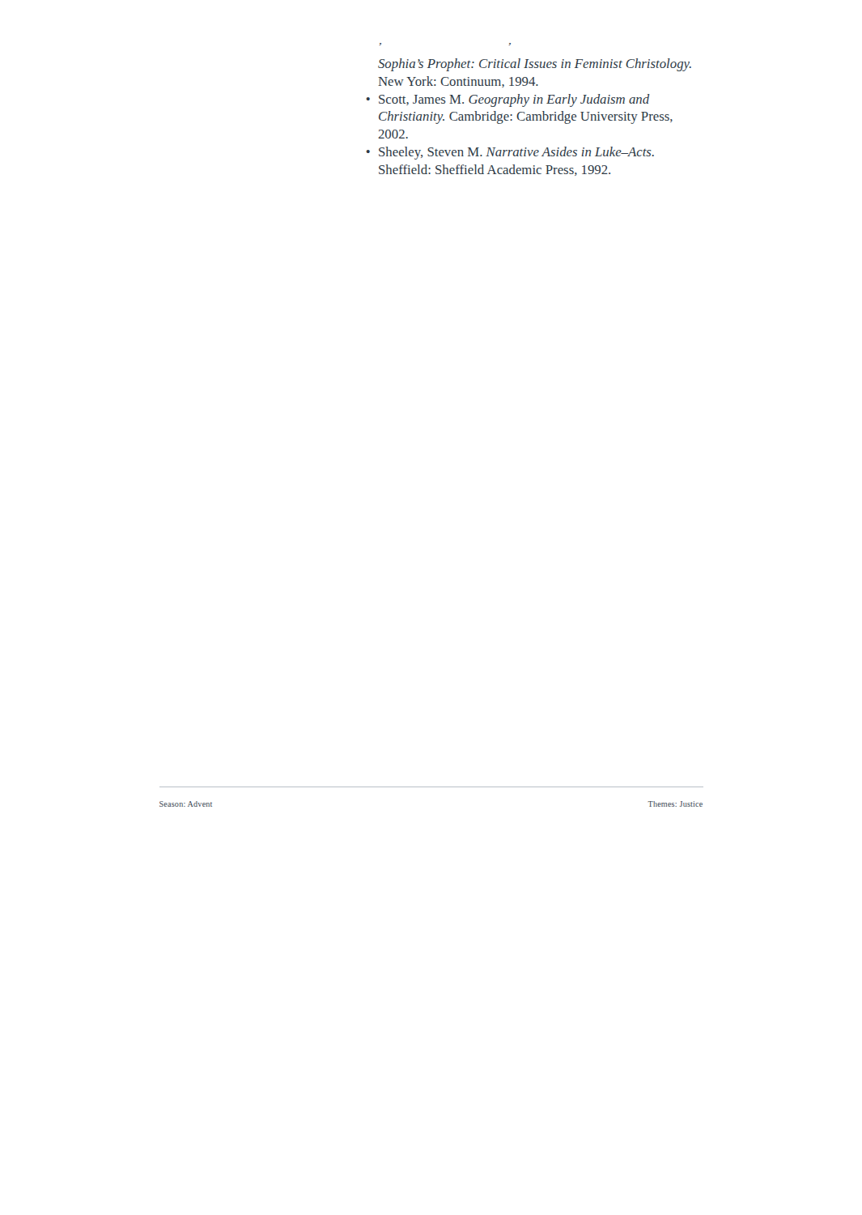’’
Sophia’s Prophet: Critical Issues in Feminist Christology. New York: Continuum, 1994.
Scott, James M. Geography in Early Judaism and Christianity. Cambridge: Cambridge University Press, 2002.
Sheeley, Steven M. Narrative Asides in Luke–Acts. Sheffield: Sheffield Academic Press, 1992.
Season: Advent Themes: Justice